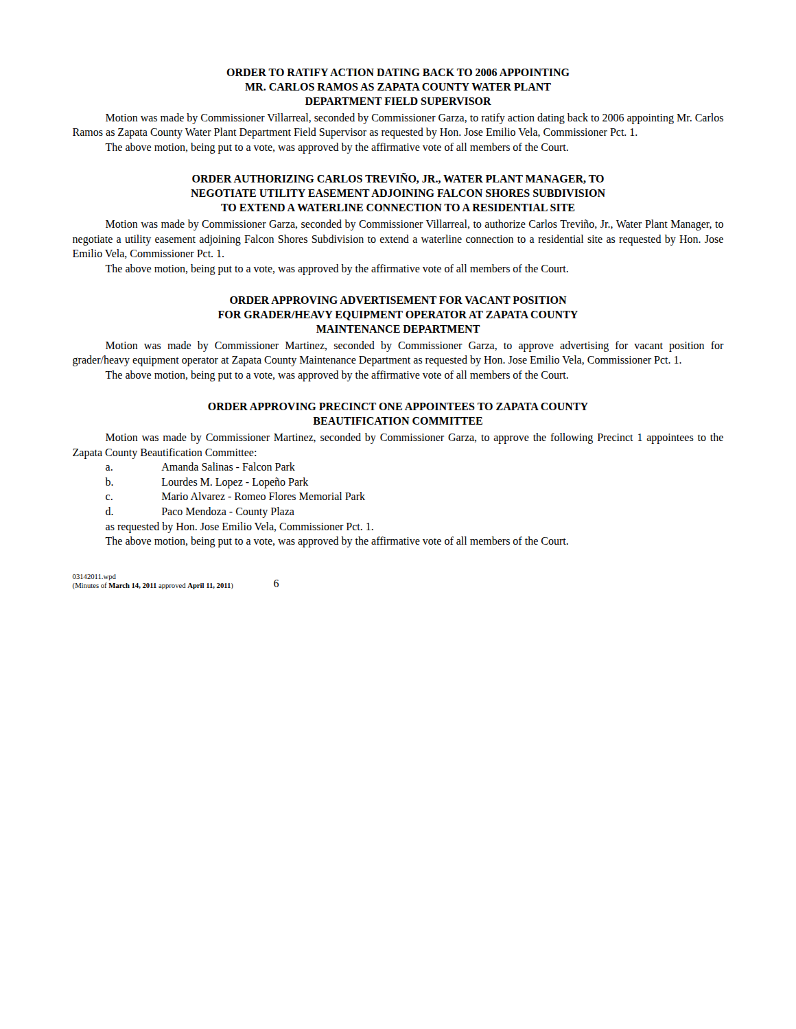Order to Ratify Action Dating Back to 2006 Appointing
Mr. Carlos Ramos as Zapata County Water Plant
Department Field Supervisor
Motion was made by Commissioner Villarreal, seconded by Commissioner Garza, to ratify action dating back to 2006 appointing Mr. Carlos Ramos as Zapata County Water Plant Department Field Supervisor as requested by Hon. Jose Emilio Vela, Commissioner Pct. 1.
The above motion, being put to a vote, was approved by the affirmative vote of all members of the Court.
Order Authorizing Carlos Treviño, Jr., Water Plant Manager, to
Negotiate Utility Easement Adjoining Falcon Shores Subdivision
to Extend a Waterline Connection to a Residential Site
Motion was made by Commissioner Garza, seconded by Commissioner Villarreal, to authorize Carlos Treviño, Jr., Water Plant Manager, to negotiate a utility easement adjoining Falcon Shores Subdivision to extend a waterline connection to a residential site as requested by Hon. Jose Emilio Vela, Commissioner Pct. 1.
The above motion, being put to a vote, was approved by the affirmative vote of all members of the Court.
Order Approving Advertisement for Vacant Position
for Grader/Heavy Equipment Operator at Zapata County
Maintenance Department
Motion was made by Commissioner Martinez, seconded by Commissioner Garza, to approve advertising for vacant position for grader/heavy equipment operator at Zapata County Maintenance Department as requested by Hon. Jose Emilio Vela, Commissioner Pct. 1.
The above motion, being put to a vote, was approved by the affirmative vote of all members of the Court.
Order Approving Precinct One Appointees to Zapata County
Beautification Committee
Motion was made by Commissioner Martinez, seconded by Commissioner Garza, to approve the following Precinct 1 appointees to the Zapata County Beautification Committee:
a. Amanda Salinas - Falcon Park
b. Lourdes M. Lopez - Lopeño Park
c. Mario Alvarez - Romeo Flores Memorial Park
d. Paco Mendoza - County Plaza
as requested by Hon. Jose Emilio Vela, Commissioner Pct. 1.
The above motion, being put to a vote, was approved by the affirmative vote of all members of the Court.
03142011.wpd
(Minutes of March 14, 2011 approved April 11, 2011)
6